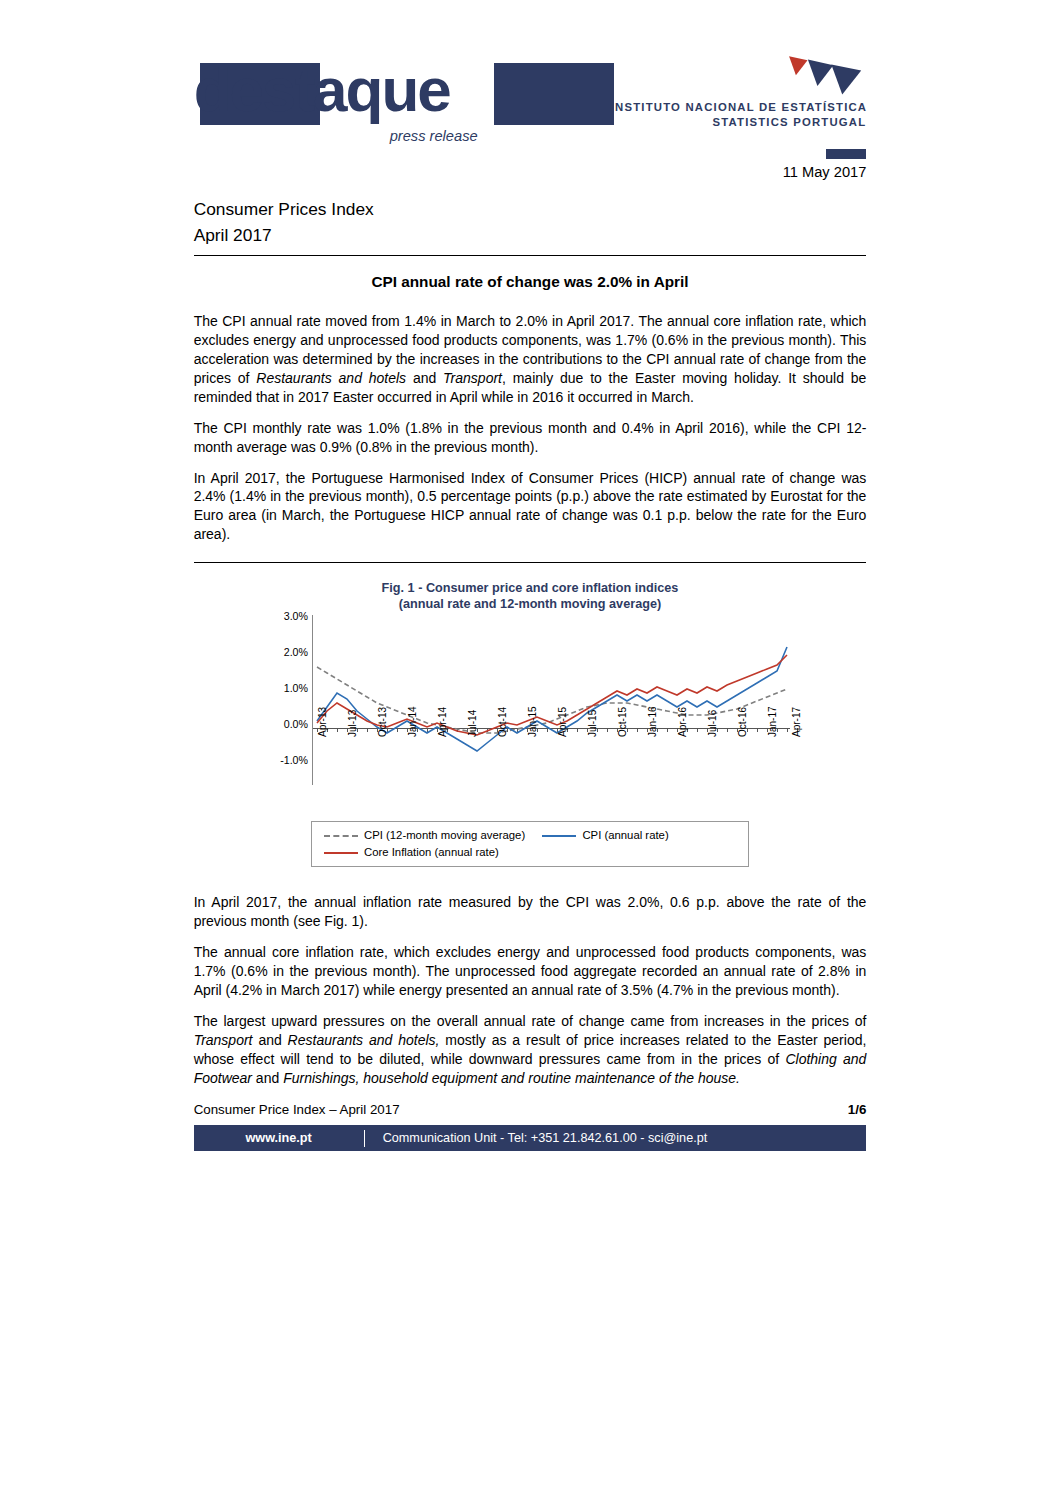destaque
press release
INSTITUTO NACIONAL DE ESTATÍSTICA
STATISTICS PORTUGAL
11 May 2017
Consumer Prices Index
April 2017
CPI annual rate of change was 2.0% in April
The CPI annual rate moved from 1.4% in March to 2.0% in April 2017. The annual core inflation rate, which excludes energy and unprocessed food products components, was 1.7% (0.6% in the previous month). This acceleration was determined by the increases in the contributions to the CPI annual rate of change from the prices of Restaurants and hotels and Transport, mainly due to the Easter moving holiday. It should be reminded that in 2017 Easter occurred in April while in 2016 it occurred in March.
The CPI monthly rate was 1.0% (1.8% in the previous month and 0.4% in April 2016), while the CPI 12-month average was 0.9% (0.8% in the previous month).
In April 2017, the Portuguese Harmonised Index of Consumer Prices (HICP) annual rate of change was 2.4% (1.4% in the previous month), 0.5 percentage points (p.p.) above the rate estimated by Eurostat for the Euro area (in March, the Portuguese HICP annual rate of change was 0.1 p.p. below the rate for the Euro area).
Fig. 1 - Consumer price and core inflation indices
(annual rate and 12-month moving average)
3.0%
2.0%
1.0%
0.0%
-1.0%
Apr-13 Jul-13 Oct-13 Jan-14 Apr-14 Jul-14 Oct-14 Jan-15 Apr-15 Jul-15 Oct-15 Jan-16 Apr-16 Jul-16 Oct-16 Jan-17 Apr-17
| CPI (12-month moving average) | CPI (annual rate) |
| Core Inflation (annual rate) |
In April 2017, the annual inflation rate measured by the CPI was 2.0%, 0.6 p.p. above the rate of the previous month (see Fig. 1).
The annual core inflation rate, which excludes energy and unprocessed food products components, was 1.7% (0.6% in the previous month). The unprocessed food aggregate recorded an annual rate of 2.8% in April (4.2% in March 2017) while energy presented an annual rate of 3.5% (4.7% in the previous month).
The largest upward pressures on the overall annual rate of change came from increases in the prices of Transport and Restaurants and hotels, mostly as a result of price increases related to the Easter period, whose effect will tend to be diluted, while downward pressures came from in the prices of Clothing and Footwear and Furnishings, household equipment and routine maintenance of the house.
Consumer Price Index – April 2017
1/6
www.ine.pt
Communication Unit - Tel: +351 21.842.61.00 - sci@ine.pt